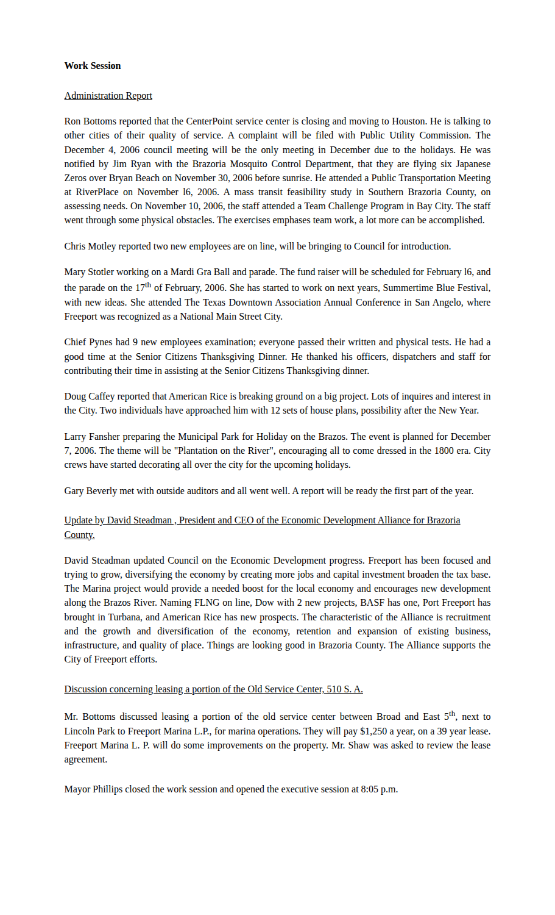Work Session
Administration Report
Ron Bottoms reported that the CenterPoint service center is closing and moving to Houston. He is talking to other cities of their quality of service. A complaint will be filed with Public Utility Commission. The December 4, 2006 council meeting will be the only meeting in December due to the holidays. He was notified by Jim Ryan with the Brazoria Mosquito Control Department, that they are flying six Japanese Zeros over Bryan Beach on November 30, 2006 before sunrise. He attended a Public Transportation Meeting at RiverPlace on November l6, 2006. A mass transit feasibility study in Southern Brazoria County, on assessing needs. On November 10, 2006, the staff attended a Team Challenge Program in Bay City. The staff went through some physical obstacles. The exercises emphases team work, a lot more can be accomplished.
Chris Motley reported two new employees are on line, will be bringing to Council for introduction.
Mary Stotler working on a Mardi Gra Ball and parade. The fund raiser will be scheduled for February l6, and the parade on the 17th of February, 2006. She has started to work on next years, Summertime Blue Festival, with new ideas. She attended The Texas Downtown Association Annual Conference in San Angelo, where Freeport was recognized as a National Main Street City.
Chief Pynes had 9 new employees examination; everyone passed their written and physical tests. He had a good time at the Senior Citizens Thanksgiving Dinner. He thanked his officers, dispatchers and staff for contributing their time in assisting at the Senior Citizens Thanksgiving dinner.
Doug Caffey reported that American Rice is breaking ground on a big project. Lots of inquires and interest in the City. Two individuals have approached him with 12 sets of house plans, possibility after the New Year.
Larry Fansher preparing the Municipal Park for Holiday on the Brazos. The event is planned for December 7, 2006. The theme will be "Plantation on the River", encouraging all to come dressed in the 1800 era. City crews have started decorating all over the city for the upcoming holidays.
Gary Beverly met with outside auditors and all went well. A report will be ready the first part of the year.
Update by David Steadman , President and CEO of the Economic Development Alliance for Brazoria County.
David Steadman updated Council on the Economic Development progress. Freeport has been focused and trying to grow, diversifying the economy by creating more jobs and capital investment broaden the tax base. The Marina project would provide a needed boost for the local economy and encourages new development along the Brazos River. Naming FLNG on line, Dow with 2 new projects, BASF has one, Port Freeport has brought in Turbana, and American Rice has new prospects. The characteristic of the Alliance is recruitment and the growth and diversification of the economy, retention and expansion of existing business, infrastructure, and quality of place. Things are looking good in Brazoria County. The Alliance supports the City of Freeport efforts.
Discussion concerning leasing a portion of the Old Service Center, 510 S. A.
Mr. Bottoms discussed leasing a portion of the old service center between Broad and East 5th, next to Lincoln Park to Freeport Marina L.P., for marina operations. They will pay $1,250 a year, on a 39 year lease. Freeport Marina L. P. will do some improvements on the property. Mr. Shaw was asked to review the lease agreement.
Mayor Phillips closed the work session and opened the executive session at 8:05 p.m.